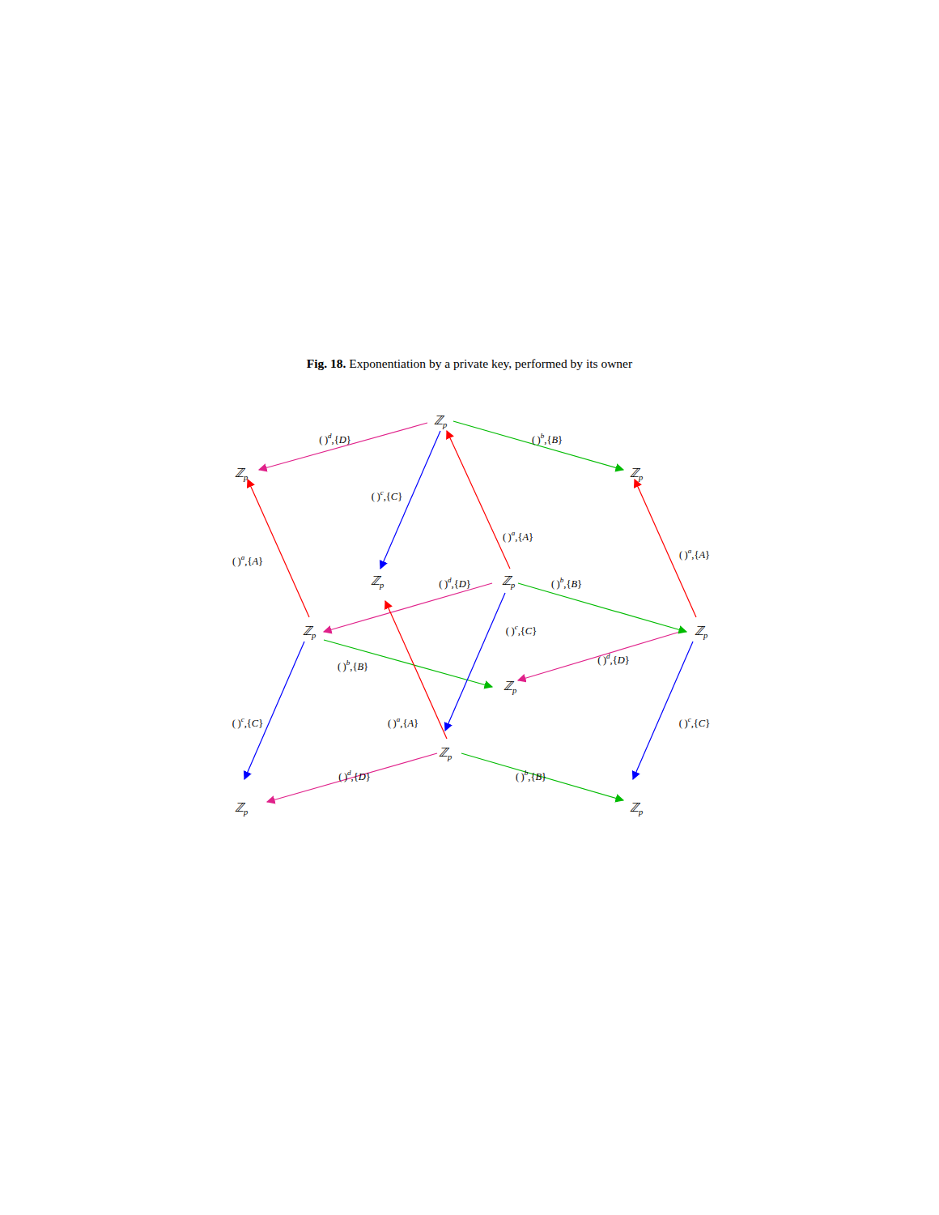Fig. 18. Exponentiation by a private key, performed by its owner
ℤp
ℤp
ℤp
ℤp
ℤp
ℤp
ℤp
ℤp
ℤp
ℤp
ℤp
( )d,{D}
( )b,{B}
( )c,{C}
( )a,{A}
( )a,{A}
( )a,{A}
( )d,{D}
( )b,{B}
( )c,{C}
( )b,{B}
( )d,{D}
( )c,{C}
( )a,{A}
( )c,{C}
( )d,{D}
( )b,{B}